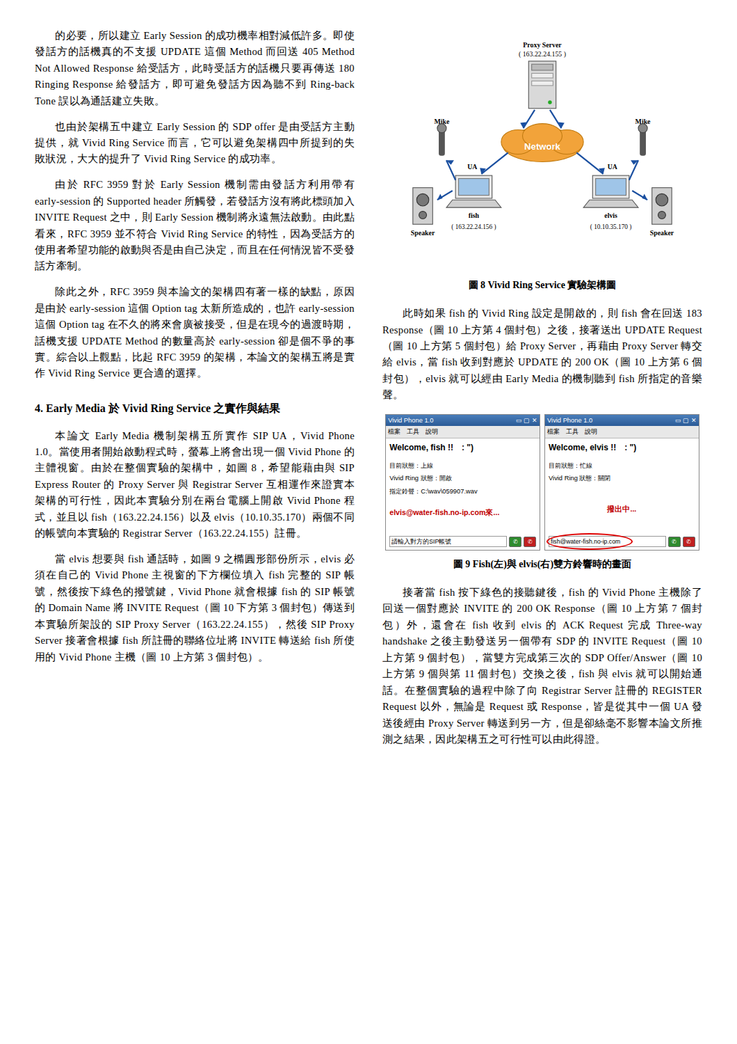的必要，所以建立 Early Session 的成功機率相對減低許多。即使發話方的話機真的不支援 UPDATE 這個 Method 而回送 405 Method Not Allowed Response 給受話方，此時受話方的話機只要再傳送 180 Ringing Response 給發話方，即可避免發話方因為聽不到 Ring-back Tone 誤以為通話建立失敗。
也由於架構五中建立 Early Session 的 SDP offer 是由受話方主動提供，就 Vivid Ring Service 而言，它可以避免架構四中所提到的失敗狀況，大大的提升了 Vivid Ring Service 的成功率。
由於 RFC 3959 對於 Early Session 機制需由發話方利用帶有 early-session 的 Supported header 所觸發，若發話方沒有將此標頭加入 INVITE Request 之中，則 Early Session 機制將永遠無法啟動。由此點看來，RFC 3959 並不符合 Vivid Ring Service 的特性，因為受話方的使用者希望功能的啟動與否是由自己決定，而且在任何情況皆不受發話方牽制。
除此之外，RFC 3959 與本論文的架構四有著一樣的缺點，原因是由於 early-session 這個 Option tag 太新所造成的，也許 early-session 這個 Option tag 在不久的將來會廣被接受，但是在現今的過渡時期，話機支援 UPDATE Method 的數量高於 early-session 卻是個不爭的事實。綜合以上觀點，比起 RFC 3959 的架構，本論文的架構五將是實作 Vivid Ring Service 更合適的選擇。
4. Early Media 於 Vivid Ring Service 之實作與結果
本論文 Early Media 機制架構五所實作 SIP UA，Vivid Phone 1.0。當使用者開始啟動程式時，螢幕上將會出現一個 Vivid Phone 的主體視窗。由於在整個實驗的架構中，如圖 8，希望能藉由與 SIP Express Router 的 Proxy Server 與 Registrar Server 互相運作來證實本架構的可行性，因此本實驗分別在兩台電腦上開啟 Vivid Phone 程式，並且以 fish（163.22.24.156）以及 elvis（10.10.35.170）兩個不同的帳號向本實驗的 Registrar Server（163.22.24.155）註冊。
當 elvis 想要與 fish 通話時，如圖 9 之橢圓形部份所示，elvis 必須在自己的 Vivid Phone 主視窗的下方欄位填入 fish 完整的 SIP 帳號，然後按下綠色的撥號鍵，Vivid Phone 就會根據 fish 的 SIP 帳號的 Domain Name 將 INVITE Request（圖 10 下方第 3 個封包）傳送到本實驗所架設的 SIP Proxy Server（163.22.24.155），然後 SIP Proxy Server 接著會根據 fish 所註冊的聯絡位址將 INVITE 轉送給 fish 所使用的 Vivid Phone 主機（圖 10 上方第 3 個封包）。
Proxy Server ( 163.22.24.155 ) Network UA UA Mike Mike fish elvis ( 163.22.24.156 ) ( 10.10.35.170 ) Speaker Speaker
圖 8 Vivid Ring Service 實驗架構圖
此時如果 fish 的 Vivid Ring 設定是開啟的，則 fish 會在回送 183 Response（圖 10 上方第 4 個封包）之後，接著送出 UPDATE Request（圖 10 上方第 5 個封包）給 Proxy Server，再藉由 Proxy Server 轉交給 elvis，當 fish 收到對應於 UPDATE 的 200 OK（圖 10 上方第 6 個封包），elvis 就可以經由 Early Media 的機制聽到 fish 所指定的音樂聲。
Vivid Phone 1.0▭ ▢ ✕
檔案　工具　說明
Welcome, fish !!　: ")
目前狀態：上線
Vivid Ring 狀態：開啟
指定鈴聲：C:\wav\059907.wav
elvis@water-fish.no-ip.com來...
請輸入對方的SIP帳號
✆
✆
Vivid Phone 1.0▭ ▢ ✕
檔案　工具　說明
Welcome, elvis !!　: ")
目前狀態：忙線
Vivid Ring 狀態：關閉
撥出中...
fish@water-fish.no-ip.com
✆
✆
圖 9 Fish(左)與 elvis(右)雙方鈴響時的畫面
接著當 fish 按下綠色的接聽鍵後，fish 的 Vivid Phone 主機除了回送一個對應於 INVITE 的 200 OK Response（圖 10 上方第 7 個封包）外，還會在 fish 收到 elvis 的 ACK Request 完成 Three-way handshake 之後主動發送另一個帶有 SDP 的 INVITE Request（圖 10 上方第 9 個封包），當雙方完成第三次的 SDP Offer/Answer（圖 10 上方第 9 個與第 11 個封包）交換之後，fish 與 elvis 就可以開始通話。在整個實驗的過程中除了向 Registrar Server 註冊的 REGISTER Request 以外，無論是 Request 或 Response，皆是從其中一個 UA 發送後經由 Proxy Server 轉送到另一方，但是卻絲毫不影響本論文所推測之結果，因此架構五之可行性可以由此得證。